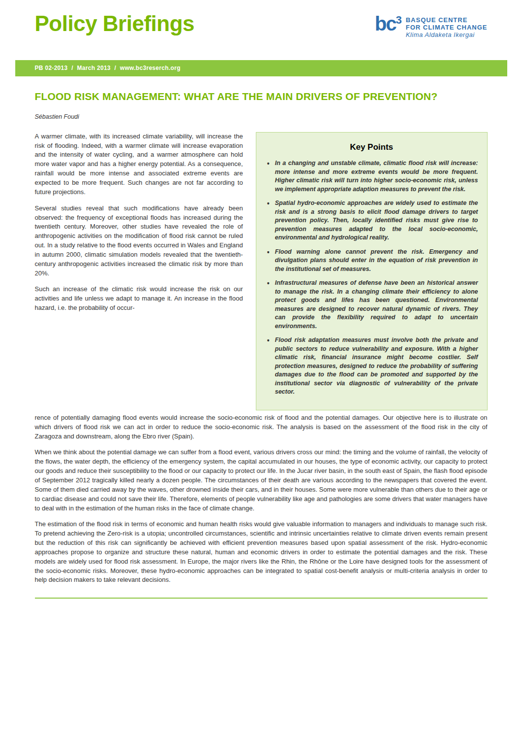Policy Briefings
bc3
Basque Centre
for Climate Change
Klima Aldaketa Ikergai
PB 02-2013 / March 2013 / www.bc3reserch.org
Flood risk management: what are the main drivers of prevention?
Sébastien Foudi
A warmer climate, with its increased climate variability, will increase the risk of flooding. Indeed, with a warmer climate will increase evaporation and the intensity of water cycling, and a warmer atmosphere can hold more water vapor and has a higher energy potential. As a consequence, rainfall would be more intense and associated extreme events are expected to be more frequent. Such changes are not far according to future projections.
Several studies reveal that such modifications have already been observed: the frequency of exceptional floods has increased during the twentieth century. Moreover, other studies have revealed the role of anthropogenic activities on the modification of flood risk cannot be ruled out. In a study relative to the flood events occurred in Wales and England in autumn 2000, climatic simulation models revealed that the twentieth-century anthropogenic activities increased the climatic risk by more than 20%.
Such an increase of the climatic risk would increase the risk on our activities and life unless we adapt to manage it. An increase in the flood hazard, i.e. the probability of occur-
Key Points
In a changing and unstable climate, climatic flood risk will increase: more intense and more extreme events would be more frequent. Higher climatic risk will turn into higher socio-economic risk, unless we implement appropriate adaption measures to prevent the risk.
Spatial hydro-economic approaches are widely used to estimate the risk and is a strong basis to elicit flood damage drivers to target prevention policy. Then, locally identified risks must give rise to prevention measures adapted to the local socio-economic, environmental and hydrological reality.
Flood warning alone cannot prevent the risk. Emergency and divulgation plans should enter in the equation of risk prevention in the institutional set of measures.
Infrastructural measures of defense have been an historical answer to manage the risk. In a changing climate their efficiency to alone protect goods and lifes has been questioned. Environmental measures are designed to recover natural dynamic of rivers. They can provide the flexibility required to adapt to uncertain environments.
Flood risk adaptation measures must involve both the private and public sectors to reduce vulnerability and exposure. With a higher climatic risk, financial insurance might become costlier. Self protection measures, designed to reduce the probability of suffering damages due to the flood can be promoted and supported by the institutional sector via diagnostic of vulnerability of the private sector.
rence of potentially damaging flood events would increase the socio-economic risk of flood and the potential damages. Our objective here is to illustrate on which drivers of flood risk we can act in order to reduce the socio-economic risk. The analysis is based on the assessment of the flood risk in the city of Zaragoza and downstream, along the Ebro river (Spain).
When we think about the potential damage we can suffer from a flood event, various drivers cross our mind: the timing and the volume of rainfall, the velocity of the flows, the water depth, the efficiency of the emergency system, the capital accumulated in our houses, the type of economic activity, our capacity to protect our goods and reduce their susceptibility to the flood or our capacity to protect our life. In the Jucar river basin, in the south east of Spain, the flash flood episode of September 2012 tragically killed nearly a dozen people. The circumstances of their death are various according to the newspapers that covered the event. Some of them died carried away by the waves, other drowned inside their cars, and in their houses. Some were more vulnerable than others due to their age or to cardiac disease and could not save their life. Therefore, elements of people vulnerability like age and pathologies are some drivers that water managers have to deal with in the estimation of the human risks in the face of climate change.
The estimation of the flood risk in terms of economic and human health risks would give valuable information to managers and individuals to manage such risk. To pretend achieving the Zero-risk is a utopia; uncontrolled circumstances, scientific and intrinsic uncertainties relative to climate driven events remain present but the reduction of this risk can significantly be achieved with efficient prevention measures based upon spatial assessment of the risk. Hydro-economic approaches propose to organize and structure these natural, human and economic drivers in order to estimate the potential damages and the risk. These models are widely used for flood risk assessment. In Europe, the major rivers like the Rhin, the Rhône or the Loire have designed tools for the assessment of the socio-economic risks. Moreover, these hydro-economic approaches can be integrated to spatial cost-benefit analysis or multi-criteria analysis in order to help decision makers to take relevant decisions.